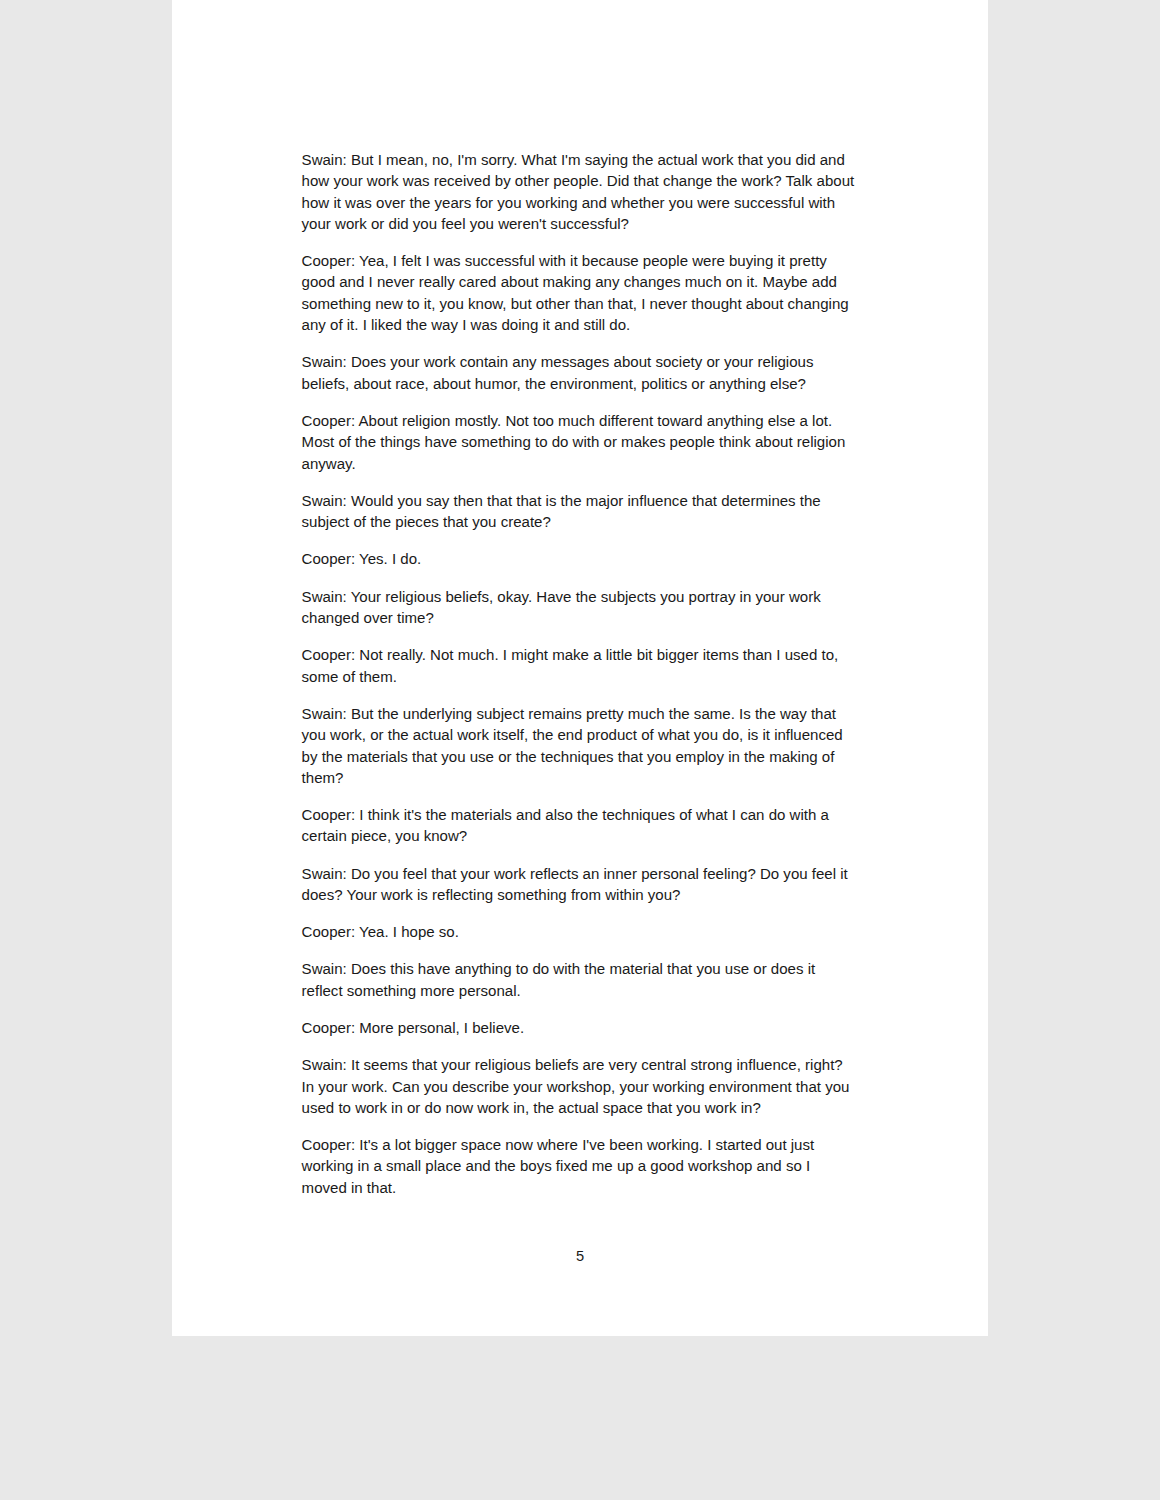Swain: But I mean, no, I'm sorry. What I'm saying the actual work that you did and how your work was received by other people. Did that change the work? Talk about how it was over the years for you working and whether you were successful with your work or did you feel you weren't successful?
Cooper: Yea, I felt I was successful with it because people were buying it pretty good and I never really cared about making any changes much on it. Maybe add something new to it, you know, but other than that, I never thought about changing any of it. I liked the way I was doing it and still do.
Swain: Does your work contain any messages about society or your religious beliefs, about race, about humor, the environment, politics or anything else?
Cooper: About religion mostly. Not too much different toward anything else a lot. Most of the things have something to do with or makes people think about religion anyway.
Swain: Would you say then that that is the major influence that determines the subject of the pieces that you create?
Cooper: Yes. I do.
Swain: Your religious beliefs, okay. Have the subjects you portray in your work changed over time?
Cooper: Not really. Not much. I might make a little bit bigger items than I used to, some of them.
Swain: But the underlying subject remains pretty much the same. Is the way that you work, or the actual work itself, the end product of what you do, is it influenced by the materials that you use or the techniques that you employ in the making of them?
Cooper: I think it's the materials and also the techniques of what I can do with a certain piece, you know?
Swain: Do you feel that your work reflects an inner personal feeling? Do you feel it does? Your work is reflecting something from within you?
Cooper: Yea. I hope so.
Swain: Does this have anything to do with the material that you use or does it reflect something more personal.
Cooper: More personal, I believe.
Swain: It seems that your religious beliefs are very central strong influence, right? In your work. Can you describe your workshop, your working environment that you used to work in or do now work in, the actual space that you work in?
Cooper: It's a lot bigger space now where I've been working. I started out just working in a small place and the boys fixed me up a good workshop and so I moved in that.
5